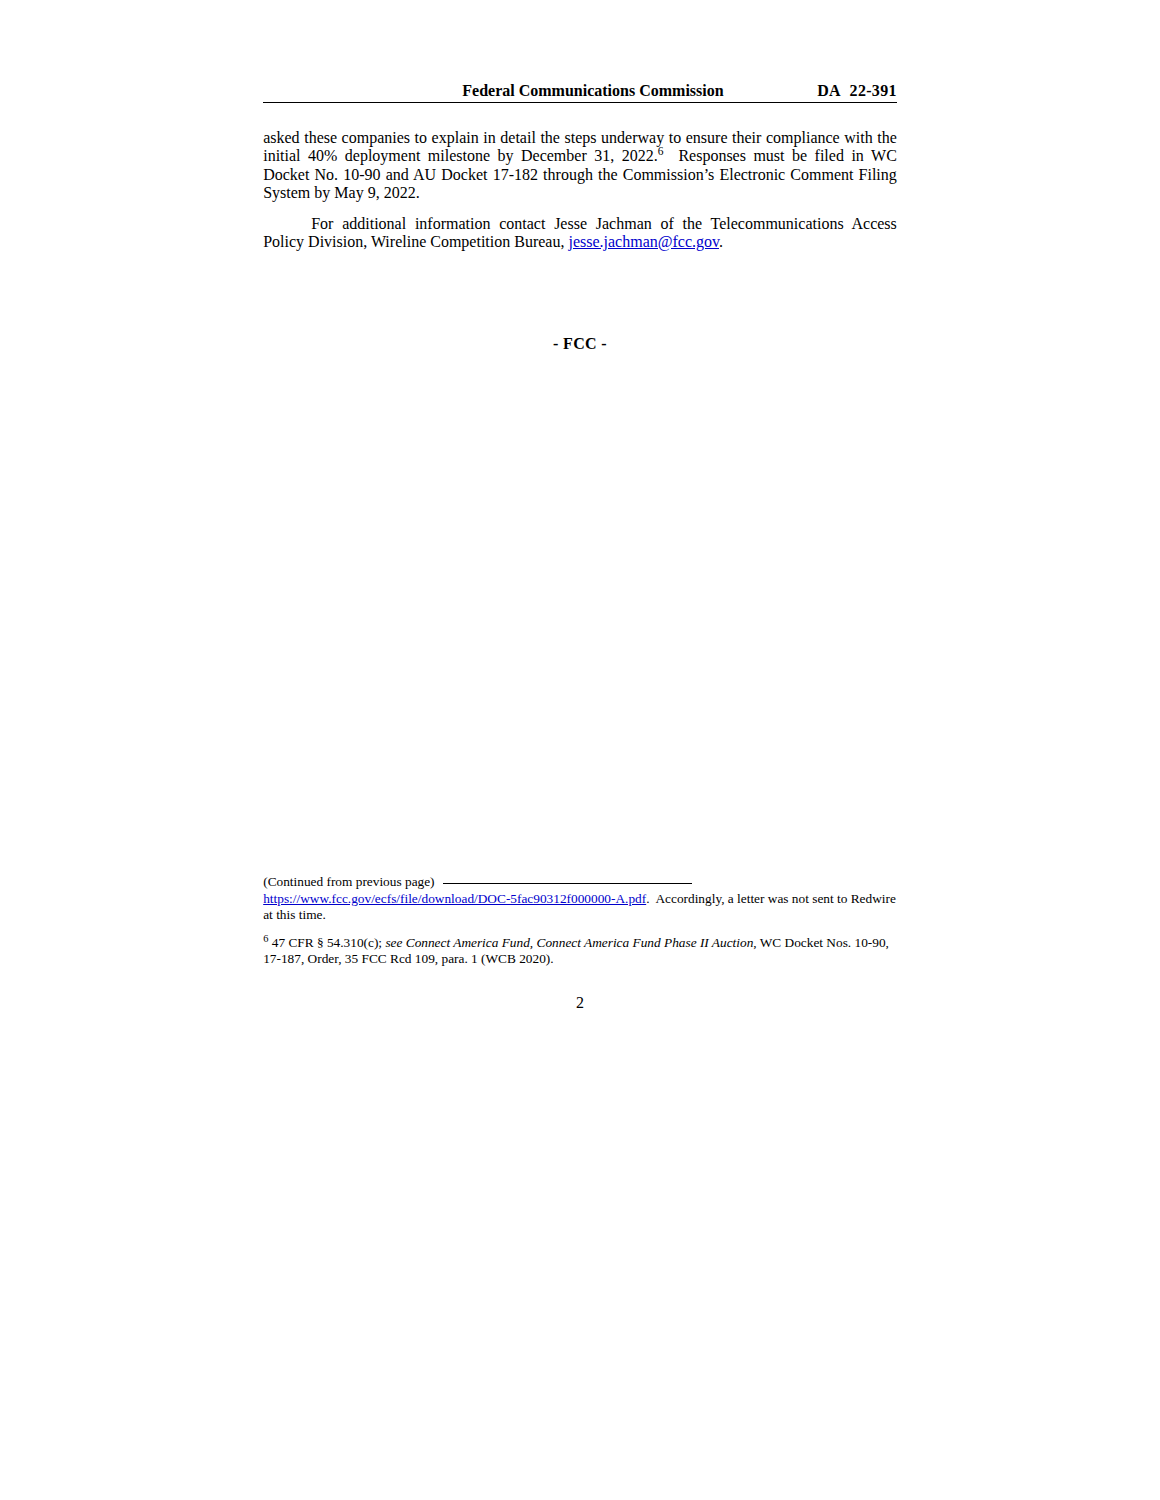Federal Communications Commission DA 22-391
asked these companies to explain in detail the steps underway to ensure their compliance with the initial 40% deployment milestone by December 31, 2022.6 Responses must be filed in WC Docket No. 10-90 and AU Docket 17-182 through the Commission’s Electronic Comment Filing System by May 9, 2022.
For additional information contact Jesse Jachman of the Telecommunications Access Policy Division, Wireline Competition Bureau, jesse.jachman@fcc.gov.
- FCC -
(Continued from previous page)
https://www.fcc.gov/ecfs/file/download/DOC-5fac90312f000000-A.pdf. Accordingly, a letter was not sent to Redwire at this time.
6 47 CFR § 54.310(c); see Connect America Fund, Connect America Fund Phase II Auction, WC Docket Nos. 10-90, 17-187, Order, 35 FCC Rcd 109, para. 1 (WCB 2020).
2